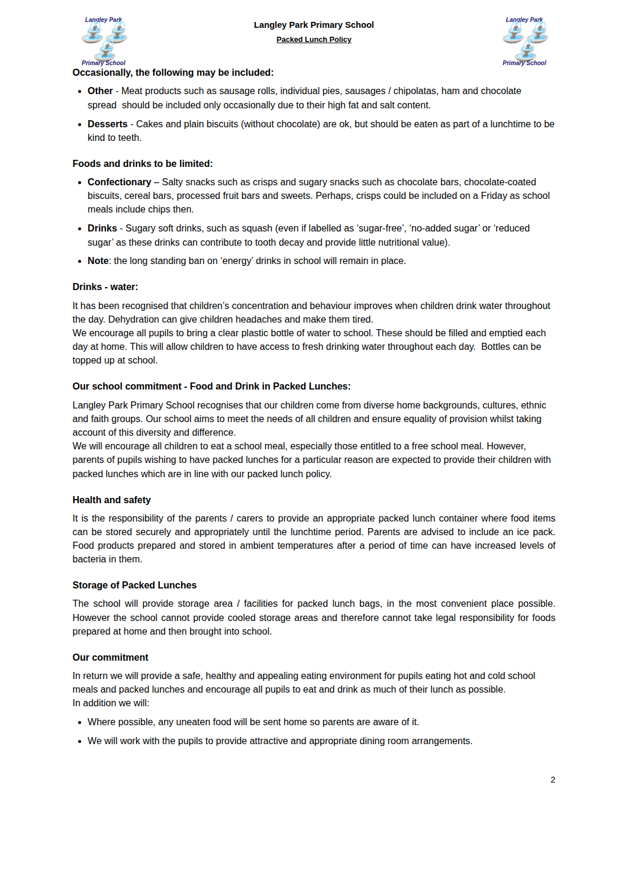Langley Park ⛲⛲⛲ Primary School
Langley Park ⛲⛲⛲ Primary School
Langley Park Primary School
Packed Lunch Policy
Occasionally, the following may be included:
Other - Meat products such as sausage rolls, individual pies, sausages / chipolatas, ham and chocolate spread should be included only occasionally due to their high fat and salt content.
Desserts - Cakes and plain biscuits (without chocolate) are ok, but should be eaten as part of a lunchtime to be kind to teeth.
Foods and drinks to be limited:
Confectionary – Salty snacks such as crisps and sugary snacks such as chocolate bars, chocolate-coated biscuits, cereal bars, processed fruit bars and sweets. Perhaps, crisps could be included on a Friday as school meals include chips then.
Drinks - Sugary soft drinks, such as squash (even if labelled as ‘sugar-free’, ‘no-added sugar’ or ‘reduced sugar’ as these drinks can contribute to tooth decay and provide little nutritional value).
Note: the long standing ban on ‘energy’ drinks in school will remain in place.
Drinks - water:
It has been recognised that children’s concentration and behaviour improves when children drink water throughout the day. Dehydration can give children headaches and make them tired.
We encourage all pupils to bring a clear plastic bottle of water to school. These should be filled and emptied each day at home. This will allow children to have access to fresh drinking water throughout each day. Bottles can be topped up at school.
Our school commitment - Food and Drink in Packed Lunches:
Langley Park Primary School recognises that our children come from diverse home backgrounds, cultures, ethnic and faith groups. Our school aims to meet the needs of all children and ensure equality of provision whilst taking account of this diversity and difference.
We will encourage all children to eat a school meal, especially those entitled to a free school meal. However, parents of pupils wishing to have packed lunches for a particular reason are expected to provide their children with packed lunches which are in line with our packed lunch policy.
Health and safety
It is the responsibility of the parents / carers to provide an appropriate packed lunch container where food items can be stored securely and appropriately until the lunchtime period. Parents are advised to include an ice pack. Food products prepared and stored in ambient temperatures after a period of time can have increased levels of bacteria in them.
Storage of Packed Lunches
The school will provide storage area / facilities for packed lunch bags, in the most convenient place possible. However the school cannot provide cooled storage areas and therefore cannot take legal responsibility for foods prepared at home and then brought into school.
Our commitment
In return we will provide a safe, healthy and appealing eating environment for pupils eating hot and cold school meals and packed lunches and encourage all pupils to eat and drink as much of their lunch as possible.
In addition we will:
Where possible, any uneaten food will be sent home so parents are aware of it.
We will work with the pupils to provide attractive and appropriate dining room arrangements.
2